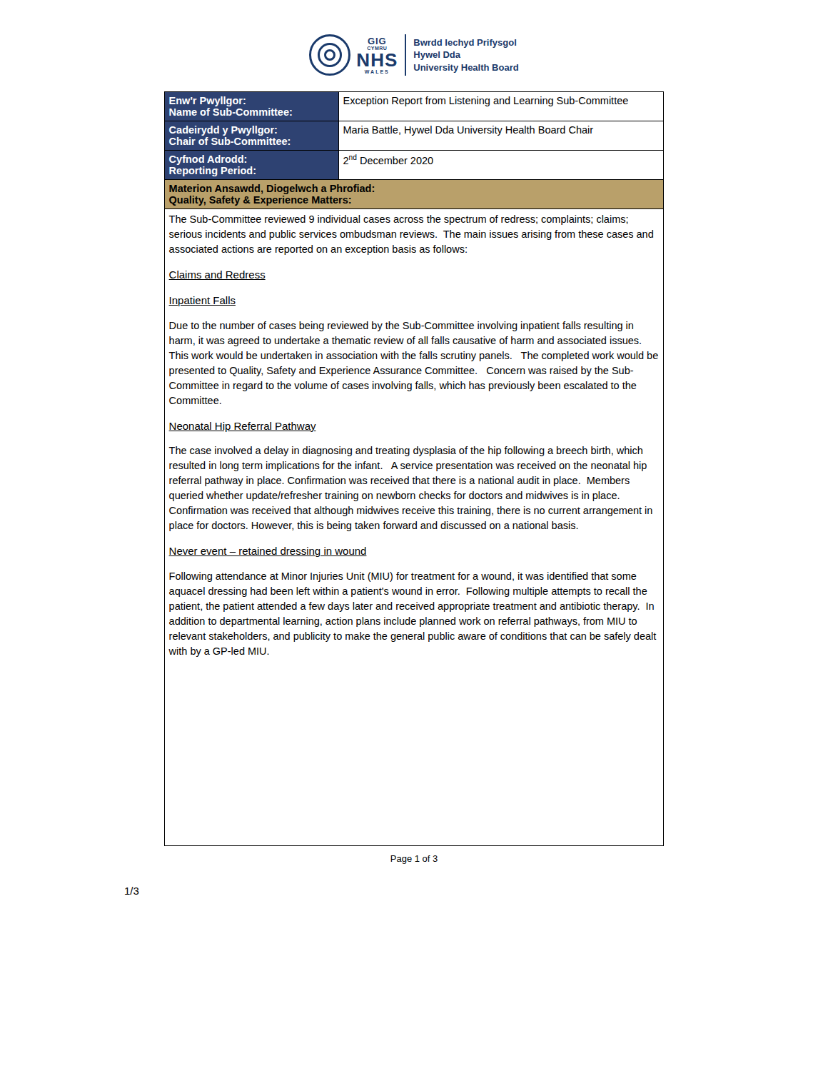GIG
CYMRU
NHS
WALES
Bwrdd Iechyd Prifysgol
Hywel Dda
University Health Board
| Enw'r Pwyllgor: Name of Sub-Committee: | Exception Report from Listening and Learning Sub-Committee |
| Cadeirydd y Pwyllgor: Chair of Sub-Committee: | Maria Battle, Hywel Dda University Health Board Chair |
| Cyfnod Adrodd: Reporting Period: | 2 nd December 2020 |
| Materion Ansawdd, Diogelwch a Phrofiad: Quality, Safety & Experience Matters: |
| The Sub-Committee reviewed 9 individual cases across the spectrum of redress; complaints; claims; serious incidents and public services ombudsman reviews. The main issues arising from these cases and associated actions are reported on an exception basis as follows: Claims and Redress Inpatient Falls Due to the number of cases being reviewed by the Sub-Committee involving inpatient falls resulting in harm, it was agreed to undertake a thematic review of all falls causative of harm and associated issues. This work would be undertaken in association with the falls scrutiny panels. The completed work would be presented to Quality, Safety and Experience Assurance Committee. Concern was raised by the Sub-Committee in regard to the volume of cases involving falls, which has previously been escalated to the Committee. Neonatal Hip Referral Pathway The case involved a delay in diagnosing and treating dysplasia of the hip following a breech birth, which resulted in long term implications for the infant. A service presentation was received on the neonatal hip referral pathway in place. Confirmation was received that there is a national audit in place. Members queried whether update/refresher training on newborn checks for doctors and midwives is in place. Confirmation was received that although midwives receive this training, there is no current arrangement in place for doctors. However, this is being taken forward and discussed on a national basis. Never event – retained dressing in wound Following attendance at Minor Injuries Unit (MIU) for treatment for a wound, it was identified that some aquacel dressing had been left within a patient's wound in error. Following multiple attempts to recall the patient, the patient attended a few days later and received appropriate treatment and antibiotic therapy. In addition to departmental learning, action plans include planned work on referral pathways, from MIU to relevant stakeholders, and publicity to make the general public aware of conditions that can be safely dealt with by a GP-led MIU. |
Page 1 of 3
1/3